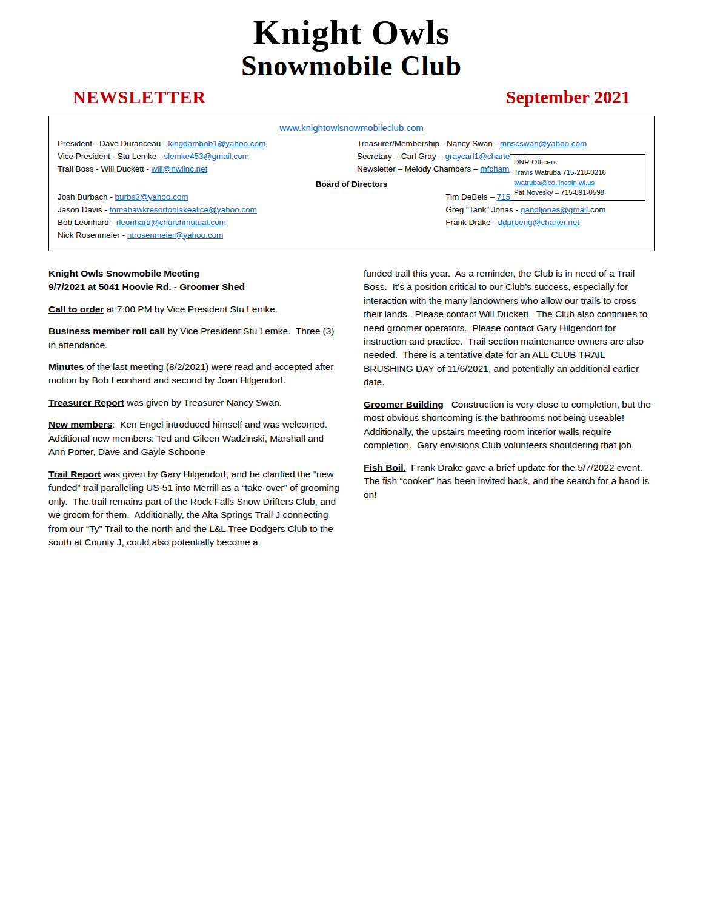Knight Owls Snowmobile Club
NEWSLETTER September 2021
www.knightowlsnowmobileclub.com
DNR Officers
Travis Watruba 715-218-0216
twatruba@co.lincoln.wi.us
Pat Novesky – 715-891-0598
President - Dave Duranceau - kingdambob1@yahoo.com
Vice President - Stu Lemke - slemke453@gmail.com
Trail Boss - Will Duckett - will@nwlinc.net
Treasurer/Membership - Nancy Swan - mnscswan@yahoo.com
Secretary – Carl Gray – graycarl1@charter.net
Newsletter – Melody Chambers – mfchambers@att.net
Board of Directors
Josh Burbach - burbs3@yahoo.com
Jason Davis - tomahawkresortonlakealice@yahoo.com
Bob Leonhard - rleonhard@churchmutual.com
Nick Rosenmeier - ntrosenmeier@yahoo.com
Tim DeBels – 715-966-3196
Greg "Tank" Jonas - gandljonas@gmail. com
Frank Drake - ddproeng@charter.net
Knight Owls Snowmobile Meeting
9/7/2021 at 5041 Hoovie Rd. - Groomer Shed
Call to order at 7:00 PM by Vice President Stu Lemke.
Business member roll call by Vice President Stu Lemke. Three (3) in attendance.
Minutes of the last meeting (8/2/2021) were read and accepted after motion by Bob Leonhard and second by Joan Hilgendorf.
Treasurer Report was given by Treasurer Nancy Swan.
New members: Ken Engel introduced himself and was welcomed.
Additional new members: Ted and Gileen Wadzinski, Marshall and Ann Porter, Dave and Gayle Schoone
Trail Report was given by Gary Hilgendorf, and he clarified the “new funded” trail paralleling US-51 into Merrill as a “take-over” of grooming only. The trail remains part of the Rock Falls Snow Drifters Club, and we groom for them. Additionally, the Alta Springs Trail J connecting from our “Ty” Trail to the north and the L&L Tree Dodgers Club to the south at County J, could also potentially become a
funded trail this year. As a reminder, the Club is in need of a Trail Boss. It’s a position critical to our Club’s success, especially for interaction with the many landowners who allow our trails to cross their lands. Please contact Will Duckett. The Club also continues to need groomer operators. Please contact Gary Hilgendorf for instruction and practice. Trail section maintenance owners are also needed. There is a tentative date for an ALL CLUB TRAIL BRUSHING DAY of 11/6/2021, and potentially an additional earlier date.
Groomer Building Construction is very close to completion, but the most obvious shortcoming is the bathrooms not being useable! Additionally, the upstairs meeting room interior walls require completion. Gary envisions Club volunteers shouldering that job.
Fish Boil. Frank Drake gave a brief update for the 5/7/2022 event. The fish “cooker” has been invited back, and the search for a band is on!